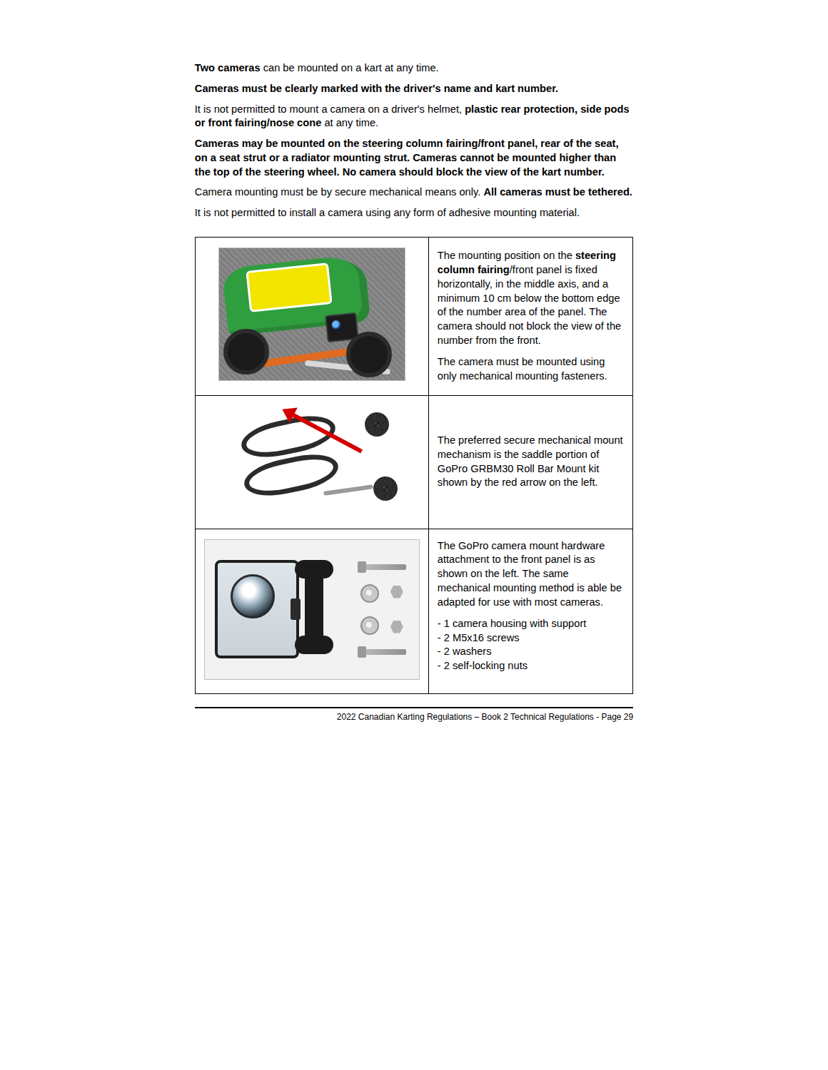Two cameras can be mounted on a kart at any time.
Cameras must be clearly marked with the driver's name and kart number.
It is not permitted to mount a camera on a driver's helmet, plastic rear protection, side pods or front fairing/nose cone at any time.
Cameras may be mounted on the steering column fairing/front panel, rear of the seat, on a seat strut or a radiator mounting strut. Cameras cannot be mounted higher than the top of the steering wheel. No camera should block the view of the kart number.
Camera mounting must be by secure mechanical means only. All cameras must be tethered.
It is not permitted to install a camera using any form of adhesive mounting material.
| | The mounting position on the steering column fairing /front panel is fixed horizontally, in the middle axis, and a minimum 10 cm below the bottom edge of the number area of the panel. The camera should not block the view of the number from the front. The camera must be mounted using only mechanical mounting fasteners. |
| | The preferred secure mechanical mount mechanism is the saddle portion of GoPro GRBM30 Roll Bar Mount kit shown by the red arrow on the left. |
| | The GoPro camera mount hardware attachment to the front panel is as shown on the left. The same mechanical mounting method is able be adapted for use with most cameras. - 1 camera housing with support - 2 M5x16 screws - 2 washers - 2 self-locking nuts |
2022 Canadian Karting Regulations – Book 2 Technical Regulations - Page 29